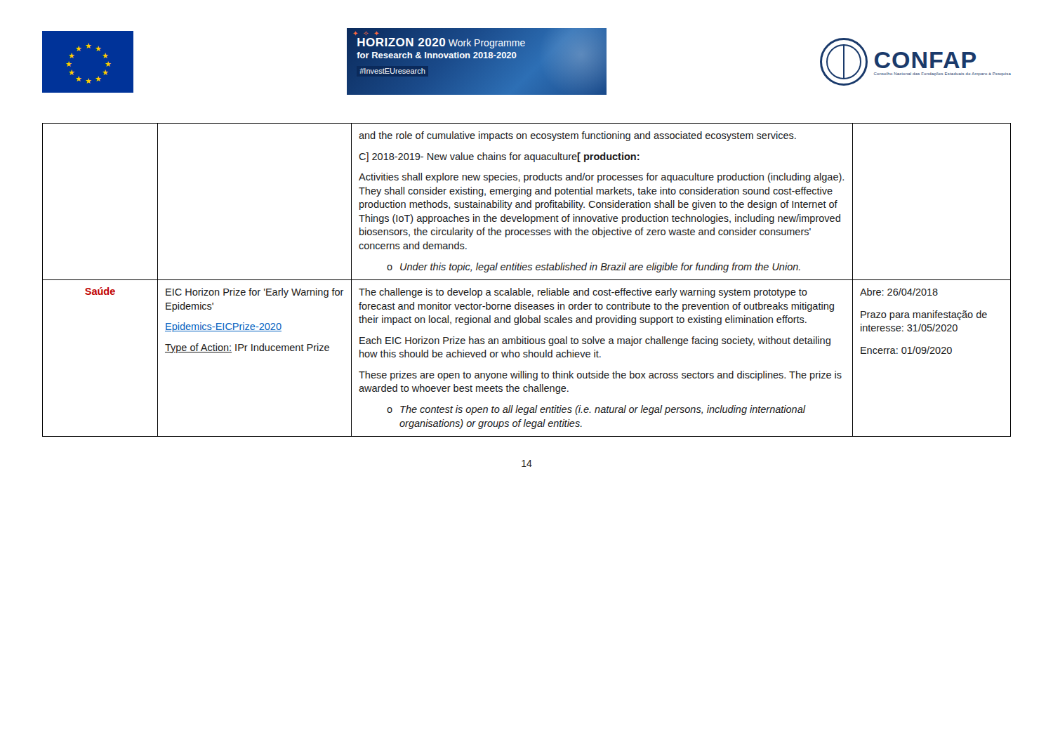★ ★ ★ ★ ★ ★ ★ ★ ★ ★ ★ ★
✦ ✧ ✦
HORIZON 2020 Work Programme
for Research & Innovation 2018-2020
#InvestEUresearch
CONFAP
Conselho Nacional das Fundações Estaduais de Amparo à Pesquisa
| | | and the role of cumulative impacts on ecosystem functioning and associated ecosystem services. C] 2018-2019- New value chains for aquaculture [ production: Activities shall explore new species, products and/or processes for aquaculture production (including algae). They shall consider existing, emerging and potential markets, take into consideration sound cost-effective production methods, sustainability and profitability. Consideration shall be given to the design of Internet of Things (IoT) approaches in the development of innovative production technologies, including new/improved biosensors, the circularity of the processes with the objective of zero waste and consider consumers' concerns and demands. o Under this topic, legal entities established in Brazil are eligible for funding from the Union. | |
| Saúde | EIC Horizon Prize for 'Early Warning for Epidemics' Epidemics-EICPrize-2020 Type of Action: IPr Inducement Prize | The challenge is to develop a scalable, reliable and cost-effective early warning system prototype to forecast and monitor vector-borne diseases in order to contribute to the prevention of outbreaks mitigating their impact on local, regional and global scales and providing support to existing elimination efforts. Each EIC Horizon Prize has an ambitious goal to solve a major challenge facing society, without detailing how this should be achieved or who should achieve it. These prizes are open to anyone willing to think outside the box across sectors and disciplines. The prize is awarded to whoever best meets the challenge. o The contest is open to all legal entities (i.e. natural or legal persons, including international organisations) or groups of legal entities. | Abre: 26/04/2018 Prazo para manifestação de interesse: 31/05/2020 Encerra: 01/09/2020 |
14